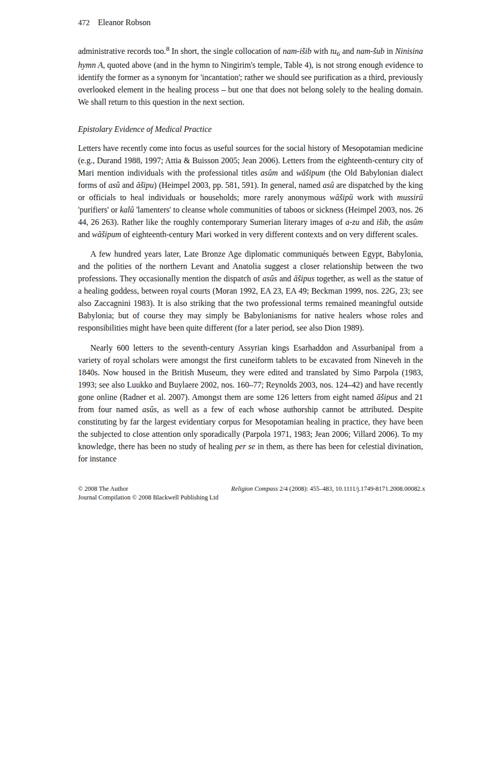472 Eleanor Robson
administrative records too.8 In short, the single collocation of nam-išib with tu6 and nam-šub in Ninisina hymn A, quoted above (and in the hymn to Ningirim's temple, Table 4), is not strong enough evidence to identify the former as a synonym for 'incantation'; rather we should see purification as a third, previously overlooked element in the healing process – but one that does not belong solely to the healing domain. We shall return to this question in the next section.
Epistolary Evidence of Medical Practice
Letters have recently come into focus as useful sources for the social history of Mesopotamian medicine (e.g., Durand 1988, 1997; Attia & Buisson 2005; Jean 2006). Letters from the eighteenth-century city of Mari mention individuals with the professional titles asûm and wāšipum (the Old Babylonian dialect forms of asû and āšipu) (Heimpel 2003, pp. 581, 591). In general, named asû are dispatched by the king or officials to heal individuals or households; more rarely anonymous wāšipū work with mussirū 'purifiers' or kalû 'lamenters' to cleanse whole communities of taboos or sickness (Heimpel 2003, nos. 26 44, 26 263). Rather like the roughly contemporary Sumerian literary images of a-zu and išib, the asûm and wāšipum of eighteenth-century Mari worked in very different contexts and on very different scales.
A few hundred years later, Late Bronze Age diplomatic communiqués between Egypt, Babylonia, and the polities of the northern Levant and Anatolia suggest a closer relationship between the two professions. They occasionally mention the dispatch of asûs and āšipus together, as well as the statue of a healing goddess, between royal courts (Moran 1992, EA 23, EA 49; Beckman 1999, nos. 22G, 23; see also Zaccagnini 1983). It is also striking that the two professional terms remained meaningful outside Babylonia; but of course they may simply be Babylonianisms for native healers whose roles and responsibilities might have been quite different (for a later period, see also Dion 1989).
Nearly 600 letters to the seventh-century Assyrian kings Esarhaddon and Assurbanipal from a variety of royal scholars were amongst the first cuneiform tablets to be excavated from Nineveh in the 1840s. Now housed in the British Museum, they were edited and translated by Simo Parpola (1983, 1993; see also Luukko and Buylaere 2002, nos. 160–77; Reynolds 2003, nos. 124–42) and have recently gone online (Radner et al. 2007). Amongst them are some 126 letters from eight named āšipus and 21 from four named asûs, as well as a few of each whose authorship cannot be attributed. Despite constituting by far the largest evidentiary corpus for Mesopotamian healing in practice, they have been the subjected to close attention only sporadically (Parpola 1971, 1983; Jean 2006; Villard 2006). To my knowledge, there has been no study of healing per se in them, as there has been for celestial divination, for instance
© 2008 The Author
Journal Compilation © 2008 Blackwell Publishing Ltd Religion Compass 2/4 (2008): 455–483, 10.1111/j.1749-8171.2008.00082.x